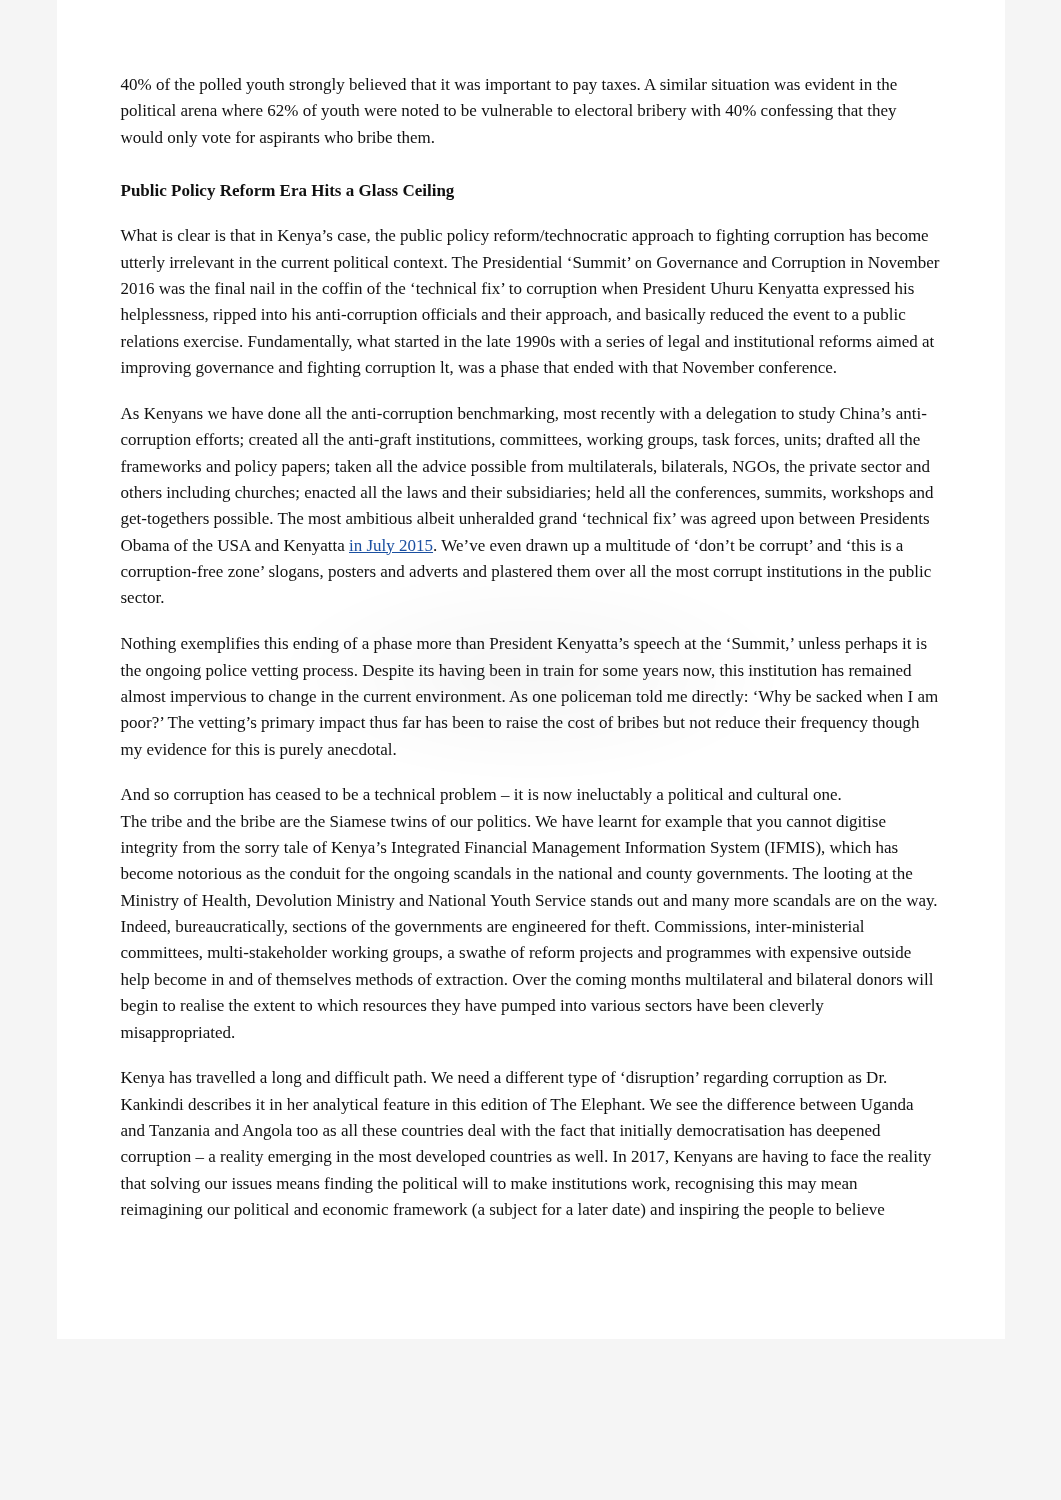40% of the polled youth strongly believed that it was important to pay taxes. A similar situation was evident in the political arena where 62% of youth were noted to be vulnerable to electoral bribery with 40% confessing that they would only vote for aspirants who bribe them.
Public Policy Reform Era Hits a Glass Ceiling
What is clear is that in Kenya’s case, the public policy reform/technocratic approach to fighting corruption has become utterly irrelevant in the current political context. The Presidential ‘Summit’ on Governance and Corruption in November 2016 was the final nail in the coffin of the ‘technical fix’ to corruption when President Uhuru Kenyatta expressed his helplessness, ripped into his anti-corruption officials and their approach, and basically reduced the event to a public relations exercise. Fundamentally, what started in the late 1990s with a series of legal and institutional reforms aimed at improving governance and fighting corruption lt, was a phase that ended with that November conference.
As Kenyans we have done all the anti-corruption benchmarking, most recently with a delegation to study China’s anti-corruption efforts; created all the anti-graft institutions, committees, working groups, task forces, units; drafted all the frameworks and policy papers; taken all the advice possible from multilaterals, bilaterals, NGOs, the private sector and others including churches; enacted all the laws and their subsidiaries; held all the conferences, summits, workshops and get-togethers possible. The most ambitious albeit unheralded grand ‘technical fix’ was agreed upon between Presidents Obama of the USA and Kenyatta in July 2015. We’ve even drawn up a multitude of ‘don’t be corrupt’ and ‘this is a corruption-free zone’ slogans, posters and adverts and plastered them over all the most corrupt institutions in the public sector.
Nothing exemplifies this ending of a phase more than President Kenyatta’s speech at the ‘Summit,’ unless perhaps it is the ongoing police vetting process. Despite its having been in train for some years now, this institution has remained almost impervious to change in the current environment. As one policeman told me directly: ‘Why be sacked when I am poor?’ The vetting’s primary impact thus far has been to raise the cost of bribes but not reduce their frequency though my evidence for this is purely anecdotal.
And so corruption has ceased to be a technical problem – it is now ineluctably a political and cultural one.
The tribe and the bribe are the Siamese twins of our politics. We have learnt for example that you cannot digitise integrity from the sorry tale of Kenya’s Integrated Financial Management Information System (IFMIS), which has become notorious as the conduit for the ongoing scandals in the national and county governments. The looting at the Ministry of Health, Devolution Ministry and National Youth Service stands out and many more scandals are on the way. Indeed, bureaucratically, sections of the governments are engineered for theft. Commissions, inter-ministerial committees, multi-stakeholder working groups, a swathe of reform projects and programmes with expensive outside help become in and of themselves methods of extraction. Over the coming months multilateral and bilateral donors will begin to realise the extent to which resources they have pumped into various sectors have been cleverly misappropriated.
Kenya has travelled a long and difficult path. We need a different type of ‘disruption’ regarding corruption as Dr. Kankindi describes it in her analytical feature in this edition of The Elephant. We see the difference between Uganda and Tanzania and Angola too as all these countries deal with the fact that initially democratisation has deepened corruption – a reality emerging in the most developed countries as well. In 2017, Kenyans are having to face the reality that solving our issues means finding the political will to make institutions work, recognising this may mean reimagining our political and economic framework (a subject for a later date) and inspiring the people to believe